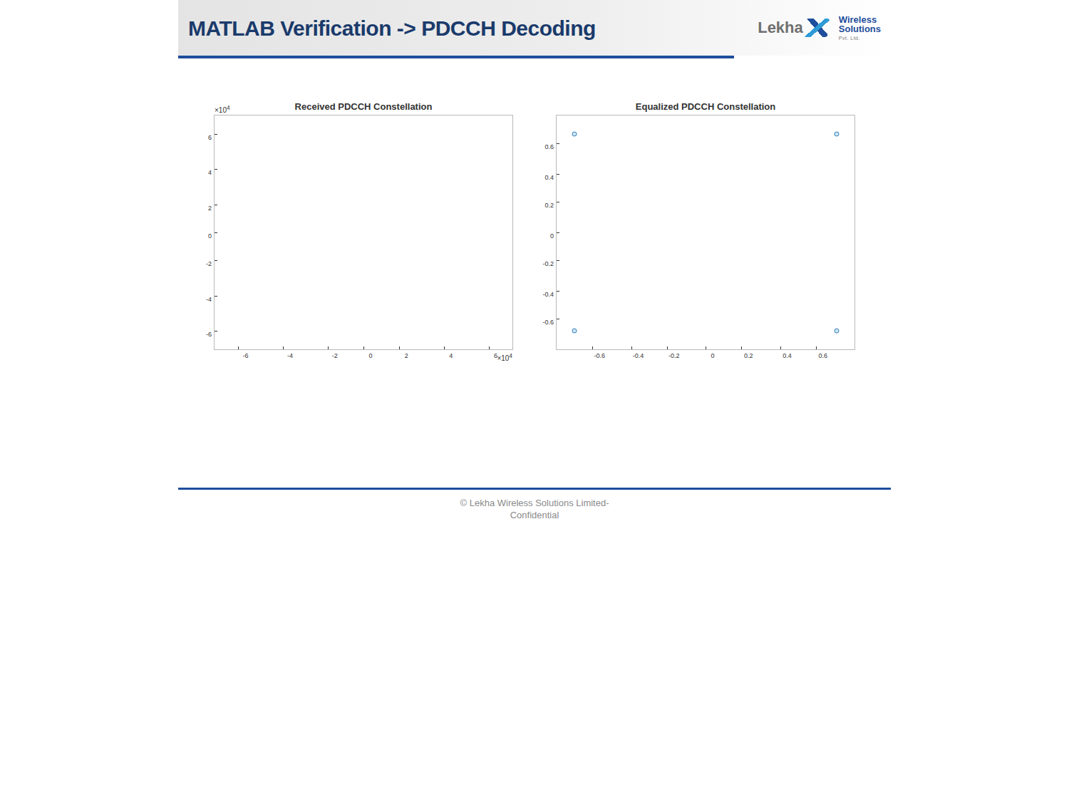MATLAB Verification -> PDCCH Decoding
Lekha
Wireless
Solutions Pvt. Ltd.
Received PDCCH Constellation
×104 ×104 6 4 2 0 -2 -4 -6 -6 -4 -2 0 2 4 6
Equalized PDCCH Constellation
0.6 0.4 0.2 0 -0.2 -0.4 -0.6 -0.6 -0.4 -0.2 0 0.2 0.4 0.6
© Lekha Wireless Solutions Limited-
Confidential